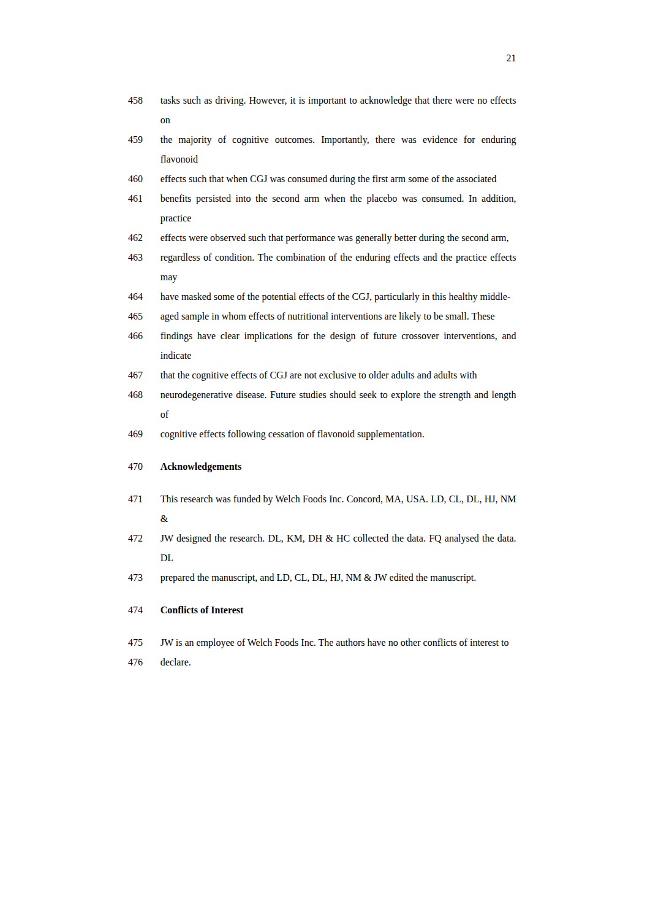21
458 tasks such as driving. However, it is important to acknowledge that there were no effects on
459 the majority of cognitive outcomes. Importantly, there was evidence for enduring flavonoid
460 effects such that when CGJ was consumed during the first arm some of the associated
461 benefits persisted into the second arm when the placebo was consumed. In addition, practice
462 effects were observed such that performance was generally better during the second arm,
463 regardless of condition. The combination of the enduring effects and the practice effects may
464 have masked some of the potential effects of the CGJ, particularly in this healthy middle-
465 aged sample in whom effects of nutritional interventions are likely to be small. These
466 findings have clear implications for the design of future crossover interventions, and indicate
467 that the cognitive effects of CGJ are not exclusive to older adults and adults with
468 neurodegenerative disease. Future studies should seek to explore the strength and length of
469 cognitive effects following cessation of flavonoid supplementation.
470
Acknowledgements
471 This research was funded by Welch Foods Inc. Concord, MA, USA. LD, CL, DL, HJ, NM &
472 JW designed the research. DL, KM, DH & HC collected the data. FQ analysed the data. DL
473 prepared the manuscript, and LD, CL, DL, HJ, NM & JW edited the manuscript.
474
Conflicts of Interest
475 JW is an employee of Welch Foods Inc. The authors have no other conflicts of interest to
476 declare.